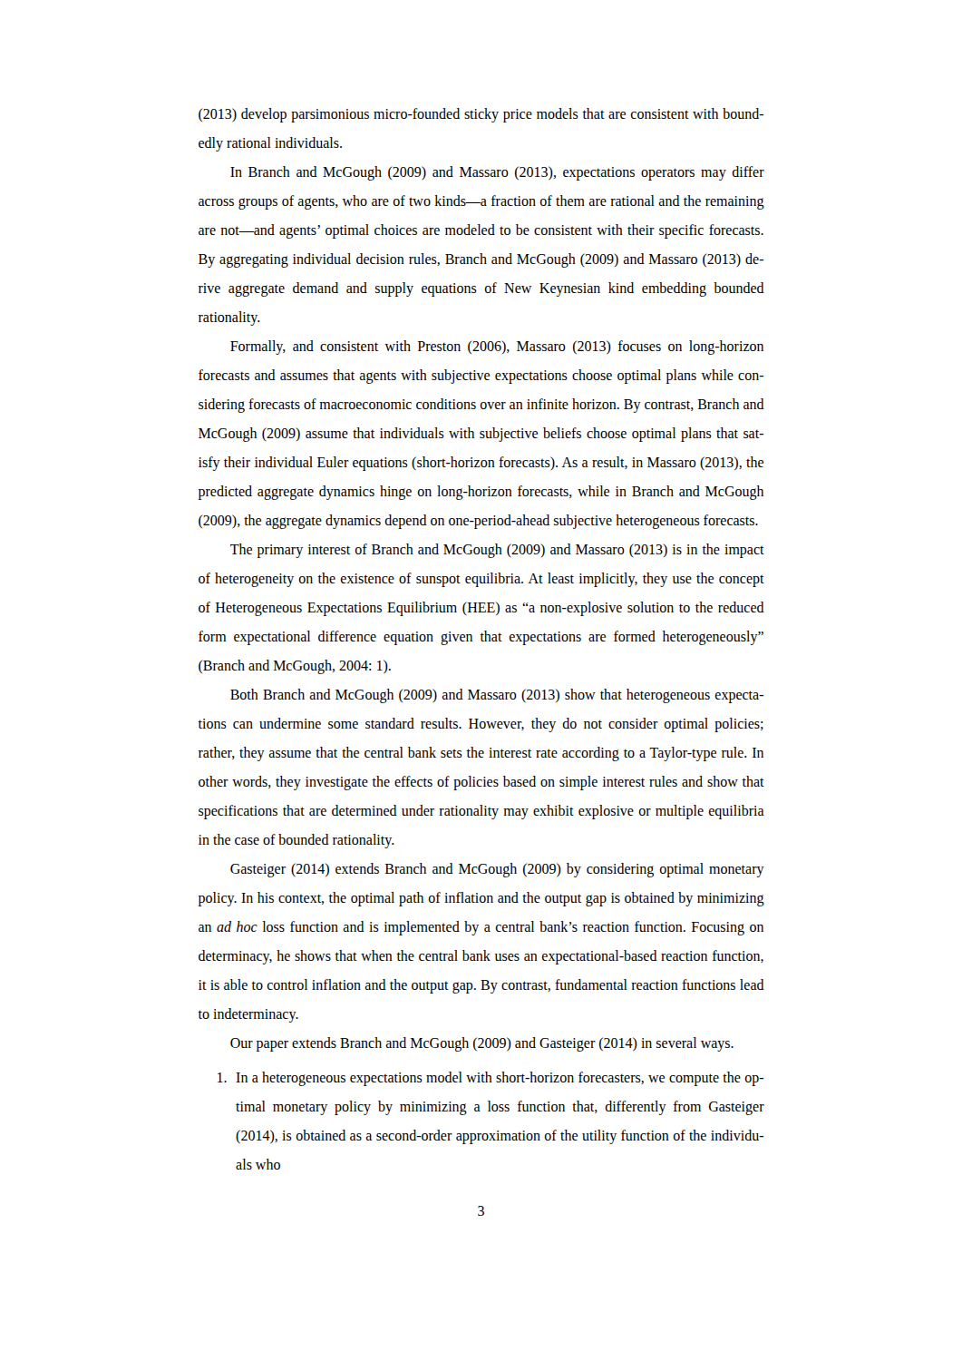(2013) develop parsimonious micro-founded sticky price models that are consistent with boundedly rational individuals.
In Branch and McGough (2009) and Massaro (2013), expectations operators may differ across groups of agents, who are of two kinds—a fraction of them are rational and the remaining are not—and agents’ optimal choices are modeled to be consistent with their specific forecasts. By aggregating individual decision rules, Branch and McGough (2009) and Massaro (2013) derive aggregate demand and supply equations of New Keynesian kind embedding bounded rationality.
Formally, and consistent with Preston (2006), Massaro (2013) focuses on long-horizon forecasts and assumes that agents with subjective expectations choose optimal plans while considering forecasts of macroeconomic conditions over an infinite horizon. By contrast, Branch and McGough (2009) assume that individuals with subjective beliefs choose optimal plans that satisfy their individual Euler equations (short-horizon forecasts). As a result, in Massaro (2013), the predicted aggregate dynamics hinge on long-horizon forecasts, while in Branch and McGough (2009), the aggregate dynamics depend on one-period-ahead subjective heterogeneous forecasts.
The primary interest of Branch and McGough (2009) and Massaro (2013) is in the impact of heterogeneity on the existence of sunspot equilibria. At least implicitly, they use the concept of Heterogeneous Expectations Equilibrium (HEE) as “a non-explosive solution to the reduced form expectational difference equation given that expectations are formed heterogeneously” (Branch and McGough, 2004: 1).
Both Branch and McGough (2009) and Massaro (2013) show that heterogeneous expectations can undermine some standard results. However, they do not consider optimal policies; rather, they assume that the central bank sets the interest rate according to a Taylor-type rule. In other words, they investigate the effects of policies based on simple interest rules and show that specifications that are determined under rationality may exhibit explosive or multiple equilibria in the case of bounded rationality.
Gasteiger (2014) extends Branch and McGough (2009) by considering optimal monetary policy. In his context, the optimal path of inflation and the output gap is obtained by minimizing an ad hoc loss function and is implemented by a central bank’s reaction function. Focusing on determinacy, he shows that when the central bank uses an expectational-based reaction function, it is able to control inflation and the output gap. By contrast, fundamental reaction functions lead to indeterminacy.
Our paper extends Branch and McGough (2009) and Gasteiger (2014) in several ways.
1. In a heterogeneous expectations model with short-horizon forecasters, we compute the optimal monetary policy by minimizing a loss function that, differently from Gasteiger (2014), is obtained as a second-order approximation of the utility function of the individuals who
3